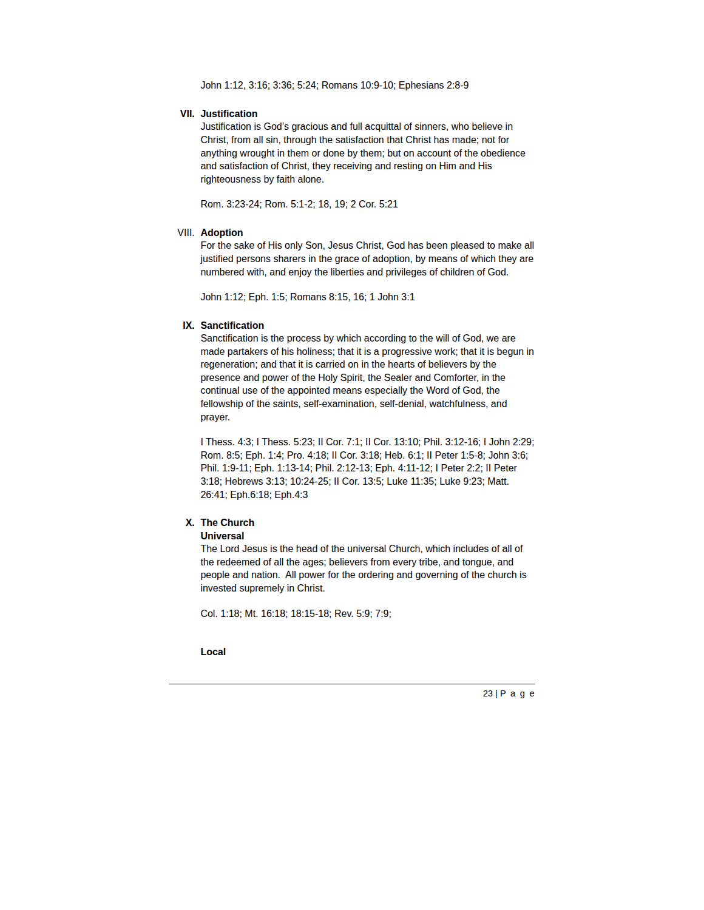John 1:12, 3:16; 3:36; 5:24; Romans 10:9-10; Ephesians 2:8-9
VII.
Justification
Justification is God’s gracious and full acquittal of sinners, who believe in Christ, from all sin, through the satisfaction that Christ has made; not for anything wrought in them or done by them; but on account of the obedience and satisfaction of Christ, they receiving and resting on Him and His righteousness by faith alone.
Rom. 3:23-24; Rom. 5:1-2; 18, 19; 2 Cor. 5:21
VIII.
Adoption
For the sake of His only Son, Jesus Christ, God has been pleased to make all justified persons sharers in the grace of adoption, by means of which they are numbered with, and enjoy the liberties and privileges of children of God.
John 1:12; Eph. 1:5; Romans 8:15, 16; 1 John 3:1
IX.
Sanctification
Sanctification is the process by which according to the will of God, we are made partakers of his holiness; that it is a progressive work; that it is begun in regeneration; and that it is carried on in the hearts of believers by the presence and power of the Holy Spirit, the Sealer and Comforter, in the continual use of the appointed means especially the Word of God, the fellowship of the saints, self-examination, self-denial, watchfulness, and prayer.
I Thess. 4:3; I Thess. 5:23; II Cor. 7:1; II Cor. 13:10; Phil. 3:12-16; I John 2:29; Rom. 8:5; Eph. 1:4; Pro. 4:18; II Cor. 3:18; Heb. 6:1; II Peter 1:5-8; John 3:6; Phil. 1:9-11; Eph. 1:13-14; Phil. 2:12-13; Eph. 4:11-12; I Peter 2:2; II Peter 3:18; Hebrews 3:13; 10:24-25; II Cor. 13:5; Luke 11:35; Luke 9:23; Matt. 26:41; Eph.6:18; Eph.4:3
X.
The Church
Universal
The Lord Jesus is the head of the universal Church, which includes of all of the redeemed of all the ages; believers from every tribe, and tongue, and people and nation. All power for the ordering and governing of the church is invested supremely in Christ.
Col. 1:18; Mt. 16:18; 18:15-18; Rev. 5:9; 7:9;
Local
23 | P a g e